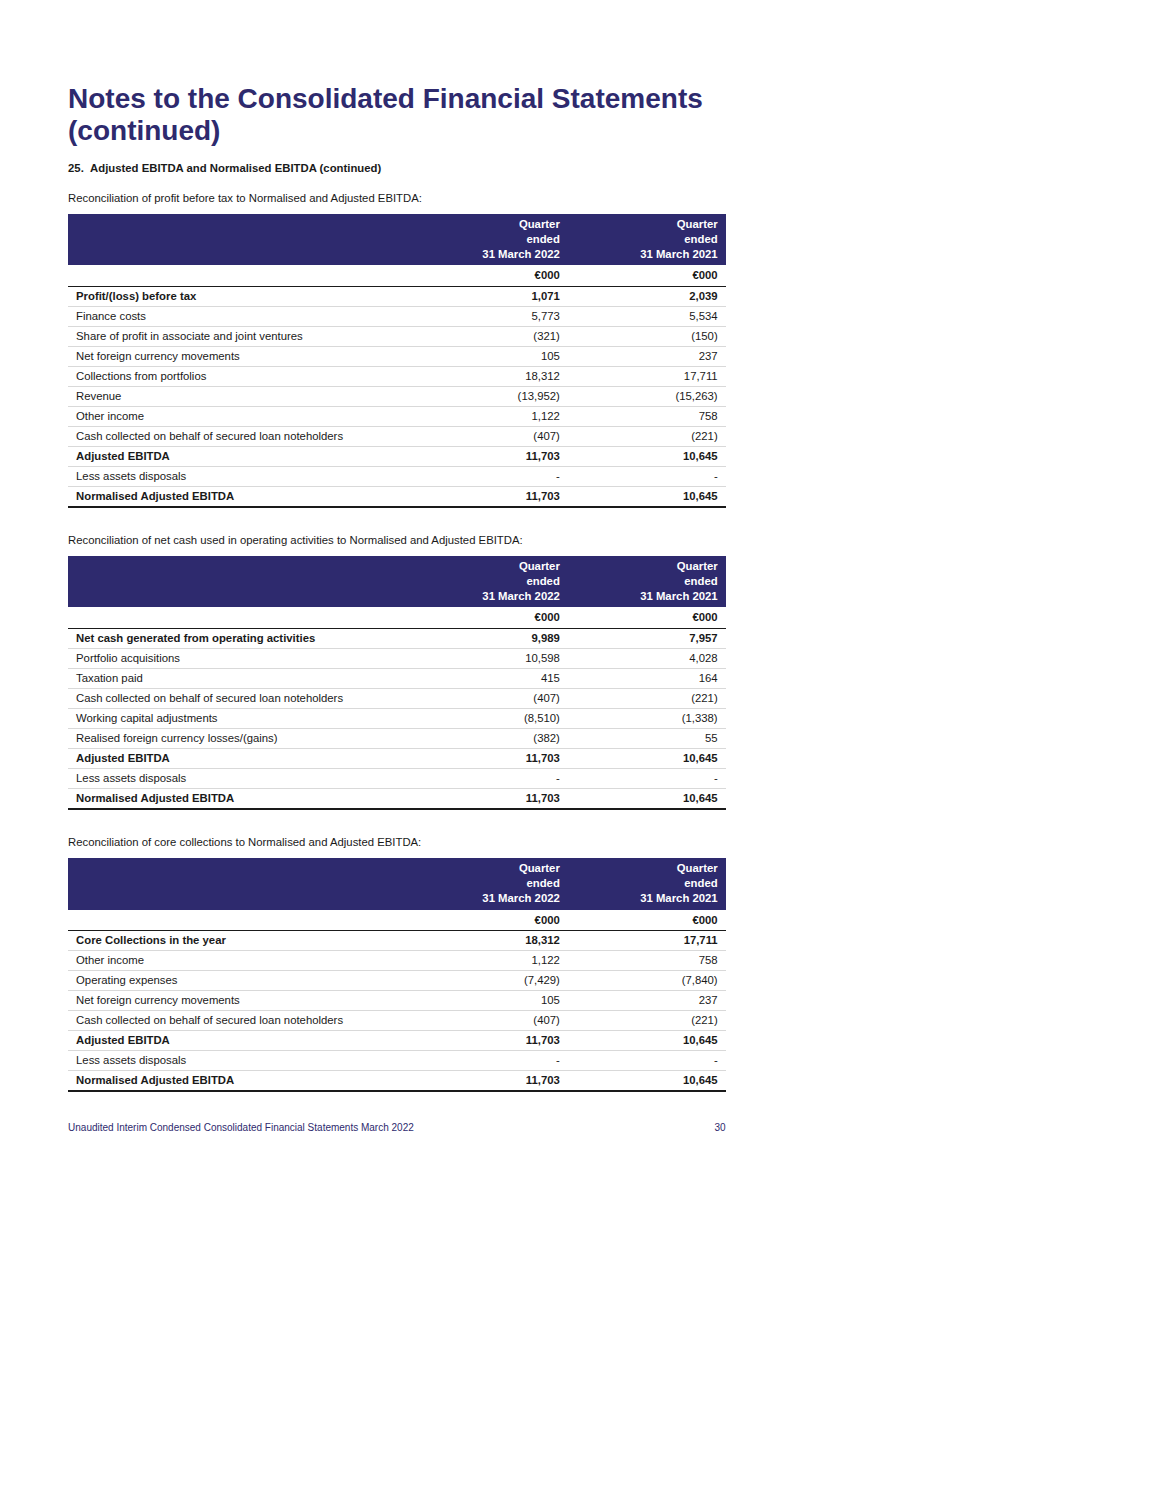Notes to the Consolidated Financial Statements (continued)
25. Adjusted EBITDA and Normalised EBITDA (continued)
Reconciliation of profit before tax to Normalised and Adjusted EBITDA:
| | Quarter ended 31 March 2022 | Quarter ended 31 March 2021 |
| --- | --- | --- |
| | €000 | €000 |
| Profit/(loss) before tax | 1,071 | 2,039 |
| Finance costs | 5,773 | 5,534 |
| Share of profit in associate and joint ventures | (321) | (150) |
| Net foreign currency movements | 105 | 237 |
| Collections from portfolios | 18,312 | 17,711 |
| Revenue | (13,952) | (15,263) |
| Other income | 1,122 | 758 |
| Cash collected on behalf of secured loan noteholders | (407) | (221) |
| Adjusted EBITDA | 11,703 | 10,645 |
| Less assets disposals | - | - |
| Normalised Adjusted EBITDA | 11,703 | 10,645 |
Reconciliation of net cash used in operating activities to Normalised and Adjusted EBITDA:
| | Quarter ended 31 March 2022 | Quarter ended 31 March 2021 |
| --- | --- | --- |
| | €000 | €000 |
| Net cash generated from operating activities | 9,989 | 7,957 |
| Portfolio acquisitions | 10,598 | 4,028 |
| Taxation paid | 415 | 164 |
| Cash collected on behalf of secured loan noteholders | (407) | (221) |
| Working capital adjustments | (8,510) | (1,338) |
| Realised foreign currency losses/(gains) | (382) | 55 |
| Adjusted EBITDA | 11,703 | 10,645 |
| Less assets disposals | - | - |
| Normalised Adjusted EBITDA | 11,703 | 10,645 |
Reconciliation of core collections to Normalised and Adjusted EBITDA:
| | Quarter ended 31 March 2022 | Quarter ended 31 March 2021 |
| --- | --- | --- |
| | €000 | €000 |
| Core Collections in the year | 18,312 | 17,711 |
| Other income | 1,122 | 758 |
| Operating expenses | (7,429) | (7,840) |
| Net foreign currency movements | 105 | 237 |
| Cash collected on behalf of secured loan noteholders | (407) | (221) |
| Adjusted EBITDA | 11,703 | 10,645 |
| Less assets disposals | - | - |
| Normalised Adjusted EBITDA | 11,703 | 10,645 |
Unaudited Interim Condensed Consolidated Financial Statements March 2022 30